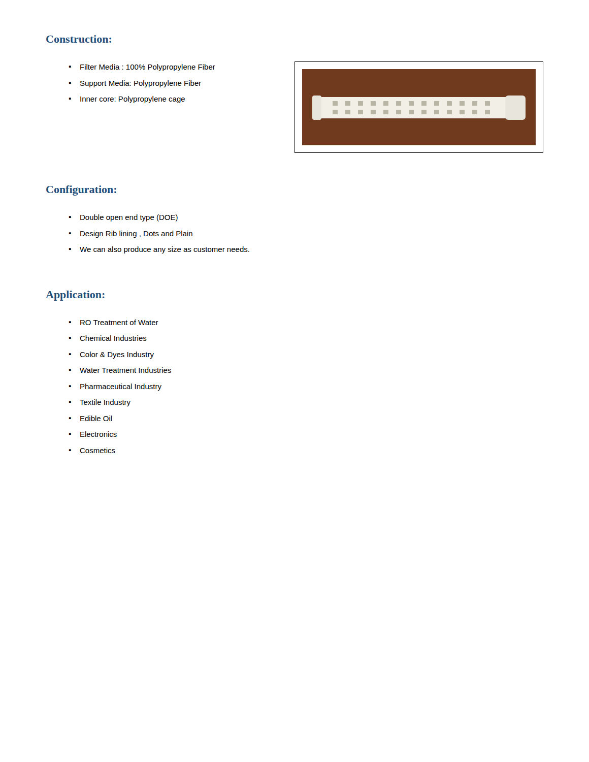Construction:
Filter Media : 100% Polypropylene Fiber
Support Media: Polypropylene Fiber
Inner core: Polypropylene cage
Configuration:
Double open end type (DOE)
Design Rib lining , Dots and Plain
We can also produce any size as customer needs.
Application:
RO Treatment of Water
Chemical Industries
Color & Dyes Industry
Water Treatment Industries
Pharmaceutical Industry
Textile Industry
Edible Oil
Electronics
Cosmetics